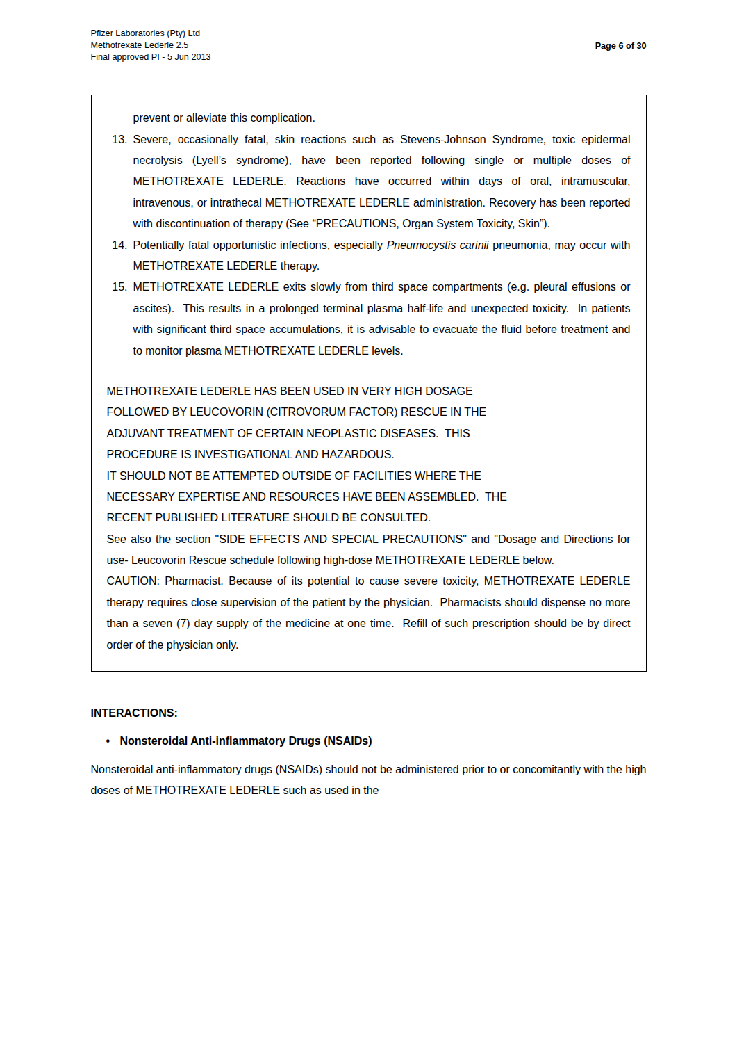Pfizer Laboratories (Pty) Ltd
Methotrexate Lederle 2.5
Final approved PI - 5 Jun 2013
Page 6 of 30
prevent or alleviate this complication.
13. Severe, occasionally fatal, skin reactions such as Stevens-Johnson Syndrome, toxic epidermal necrolysis (Lyell’s syndrome), have been reported following single or multiple doses of METHOTREXATE LEDERLE. Reactions have occurred within days of oral, intramuscular, intravenous, or intrathecal METHOTREXATE LEDERLE administration. Recovery has been reported with discontinuation of therapy (See “PRECAUTIONS, Organ System Toxicity, Skin”).
14. Potentially fatal opportunistic infections, especially Pneumocystis carinii pneumonia, may occur with METHOTREXATE LEDERLE therapy.
15. METHOTREXATE LEDERLE exits slowly from third space compartments (e.g. pleural effusions or ascites). This results in a prolonged terminal plasma half-life and unexpected toxicity. In patients with significant third space accumulations, it is advisable to evacuate the fluid before treatment and to monitor plasma METHOTREXATE LEDERLE levels.
METHOTREXATE LEDERLE HAS BEEN USED IN VERY HIGH DOSAGE
FOLLOWED BY LEUCOVORIN (CITROVORUM FACTOR) RESCUE IN THE
ADJUVANT TREATMENT OF CERTAIN NEOPLASTIC DISEASES. THIS
PROCEDURE IS INVESTIGATIONAL AND HAZARDOUS.
IT SHOULD NOT BE ATTEMPTED OUTSIDE OF FACILITIES WHERE THE
NECESSARY EXPERTISE AND RESOURCES HAVE BEEN ASSEMBLED. THE
RECENT PUBLISHED LITERATURE SHOULD BE CONSULTED.
See also the section "SIDE EFFECTS AND SPECIAL PRECAUTIONS" and "Dosage and Directions for use- Leucovorin Rescue schedule following high-dose METHOTREXATE LEDERLE below.
CAUTION: Pharmacist. Because of its potential to cause severe toxicity, METHOTREXATE LEDERLE therapy requires close supervision of the patient by the physician. Pharmacists should dispense no more than a seven (7) day supply of the medicine at one time. Refill of such prescription should be by direct order of the physician only.
INTERACTIONS:
Nonsteroidal Anti-inflammatory Drugs (NSAIDs)
Nonsteroidal anti-inflammatory drugs (NSAIDs) should not be administered prior to or concomitantly with the high doses of METHOTREXATE LEDERLE such as used in the